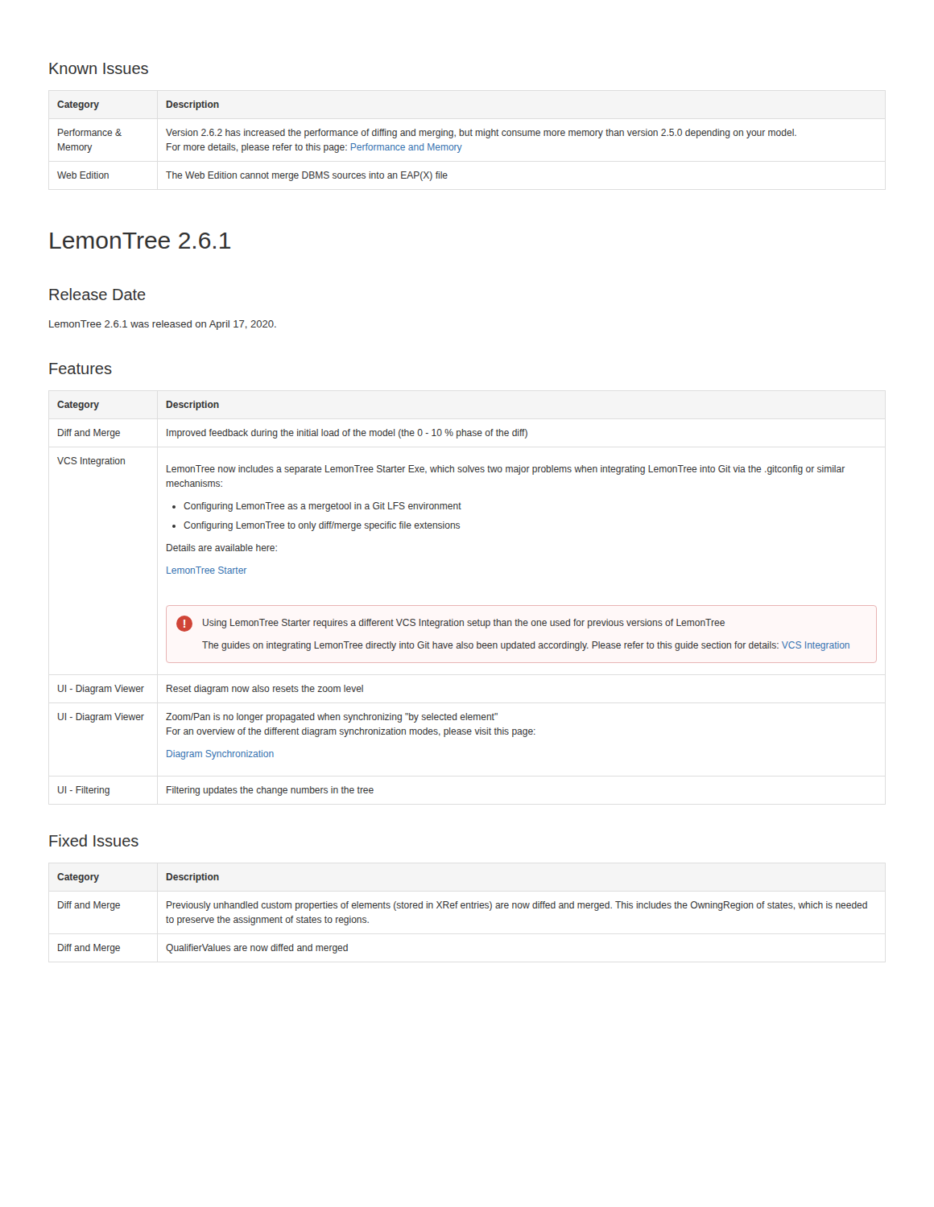Known Issues
| Category | Description |
| --- | --- |
| Performance & Memory | Version 2.6.2 has increased the performance of diffing and merging, but might consume more memory than version 2.5.0 depending on your model. For more details, please refer to this page: Performance and Memory |
| Web Edition | The Web Edition cannot merge DBMS sources into an EAP(X) file |
LemonTree 2.6.1
Release Date
LemonTree 2.6.1 was released on April 17, 2020.
Features
| Category | Description |
| --- | --- |
| Diff and Merge | Improved feedback during the initial load of the model (the 0 - 10 % phase of the diff) |
| VCS Integration | LemonTree now includes a separate LemonTree Starter Exe, which solves two major problems when integrating LemonTree into Git via the .gitconfig or similar mechanisms: Configuring LemonTree as a mergetool in a Git LFS environment Configuring LemonTree to only diff/merge specific file extensions Details are available here: LemonTree Starter ! Using LemonTree Starter requires a different VCS Integration setup than the one used for previous versions of LemonTree The guides on integrating LemonTree directly into Git have also been updated accordingly. Please refer to this guide section for details: VCS Integration |
| UI - Diagram Viewer | Reset diagram now also resets the zoom level |
| UI - Diagram Viewer | Zoom/Pan is no longer propagated when synchronizing "by selected element" For an overview of the different diagram synchronization modes, please visit this page: Diagram Synchronization |
| UI - Filtering | Filtering updates the change numbers in the tree |
Fixed Issues
| Category | Description |
| --- | --- |
| Diff and Merge | Previously unhandled custom properties of elements (stored in XRef entries) are now diffed and merged. This includes the OwningRegion of states, which is needed to preserve the assignment of states to regions. |
| Diff and Merge | QualifierValues are now diffed and merged |